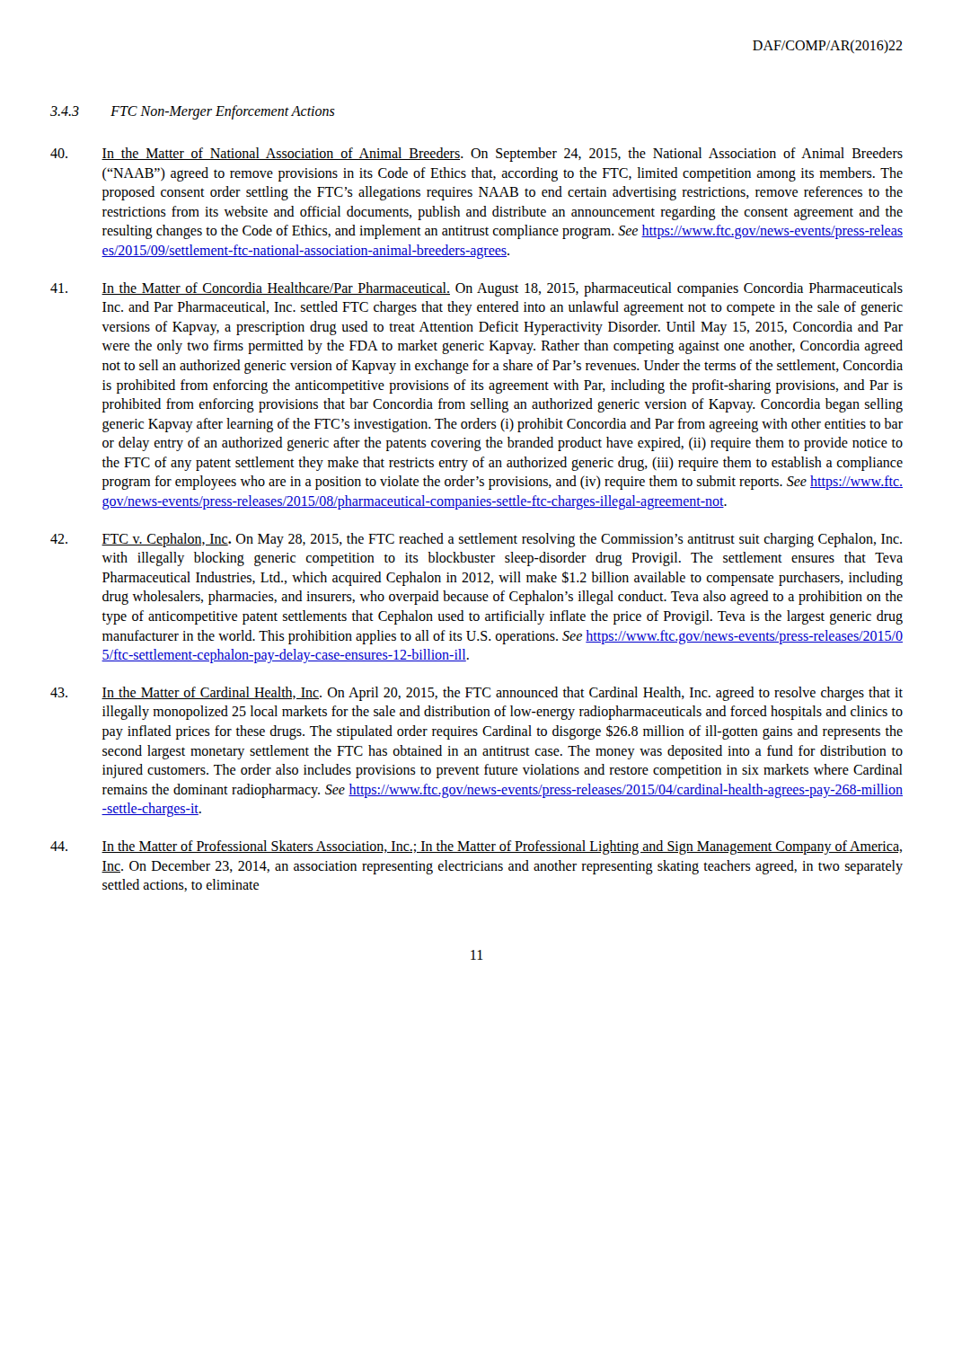DAF/COMP/AR(2016)22
3.4.3 FTC Non-Merger Enforcement Actions
40. In the Matter of National Association of Animal Breeders. On September 24, 2015, the National Association of Animal Breeders (“NAAB”) agreed to remove provisions in its Code of Ethics that, according to the FTC, limited competition among its members. The proposed consent order settling the FTC’s allegations requires NAAB to end certain advertising restrictions, remove references to the restrictions from its website and official documents, publish and distribute an announcement regarding the consent agreement and the resulting changes to the Code of Ethics, and implement an antitrust compliance program. See https://www.ftc.gov/news-events/press-releases/2015/09/settlement-ftc-national-association-animal-breeders-agrees.
41. In the Matter of Concordia Healthcare/Par Pharmaceutical. On August 18, 2015, pharmaceutical companies Concordia Pharmaceuticals Inc. and Par Pharmaceutical, Inc. settled FTC charges that they entered into an unlawful agreement not to compete in the sale of generic versions of Kapvay, a prescription drug used to treat Attention Deficit Hyperactivity Disorder. Until May 15, 2015, Concordia and Par were the only two firms permitted by the FDA to market generic Kapvay. Rather than competing against one another, Concordia agreed not to sell an authorized generic version of Kapvay in exchange for a share of Par’s revenues. Under the terms of the settlement, Concordia is prohibited from enforcing the anticompetitive provisions of its agreement with Par, including the profit-sharing provisions, and Par is prohibited from enforcing provisions that bar Concordia from selling an authorized generic version of Kapvay. Concordia began selling generic Kapvay after learning of the FTC’s investigation. The orders (i) prohibit Concordia and Par from agreeing with other entities to bar or delay entry of an authorized generic after the patents covering the branded product have expired, (ii) require them to provide notice to the FTC of any patent settlement they make that restricts entry of an authorized generic drug, (iii) require them to establish a compliance program for employees who are in a position to violate the order’s provisions, and (iv) require them to submit reports. See https://www.ftc.gov/news-events/press-releases/2015/08/pharmaceutical-companies-settle-ftc-charges-illegal-agreement-not.
42. FTC v. Cephalon, Inc. On May 28, 2015, the FTC reached a settlement resolving the Commission’s antitrust suit charging Cephalon, Inc. with illegally blocking generic competition to its blockbuster sleep-disorder drug Provigil. The settlement ensures that Teva Pharmaceutical Industries, Ltd., which acquired Cephalon in 2012, will make $1.2 billion available to compensate purchasers, including drug wholesalers, pharmacies, and insurers, who overpaid because of Cephalon’s illegal conduct. Teva also agreed to a prohibition on the type of anticompetitive patent settlements that Cephalon used to artificially inflate the price of Provigil. Teva is the largest generic drug manufacturer in the world. This prohibition applies to all of its U.S. operations. See https://www.ftc.gov/news-events/press-releases/2015/05/ftc-settlement-cephalon-pay-delay-case-ensures-12-billion-ill.
43. In the Matter of Cardinal Health, Inc. On April 20, 2015, the FTC announced that Cardinal Health, Inc. agreed to resolve charges that it illegally monopolized 25 local markets for the sale and distribution of low-energy radiopharmaceuticals and forced hospitals and clinics to pay inflated prices for these drugs. The stipulated order requires Cardinal to disgorge $26.8 million of ill-gotten gains and represents the second largest monetary settlement the FTC has obtained in an antitrust case. The money was deposited into a fund for distribution to injured customers. The order also includes provisions to prevent future violations and restore competition in six markets where Cardinal remains the dominant radiopharmacy. See https://www.ftc.gov/news-events/press-releases/2015/04/cardinal-health-agrees-pay-268-million-settle-charges-it.
44. In the Matter of Professional Skaters Association, Inc.; In the Matter of Professional Lighting and Sign Management Company of America, Inc. On December 23, 2014, an association representing electricians and another representing skating teachers agreed, in two separately settled actions, to eliminate
11